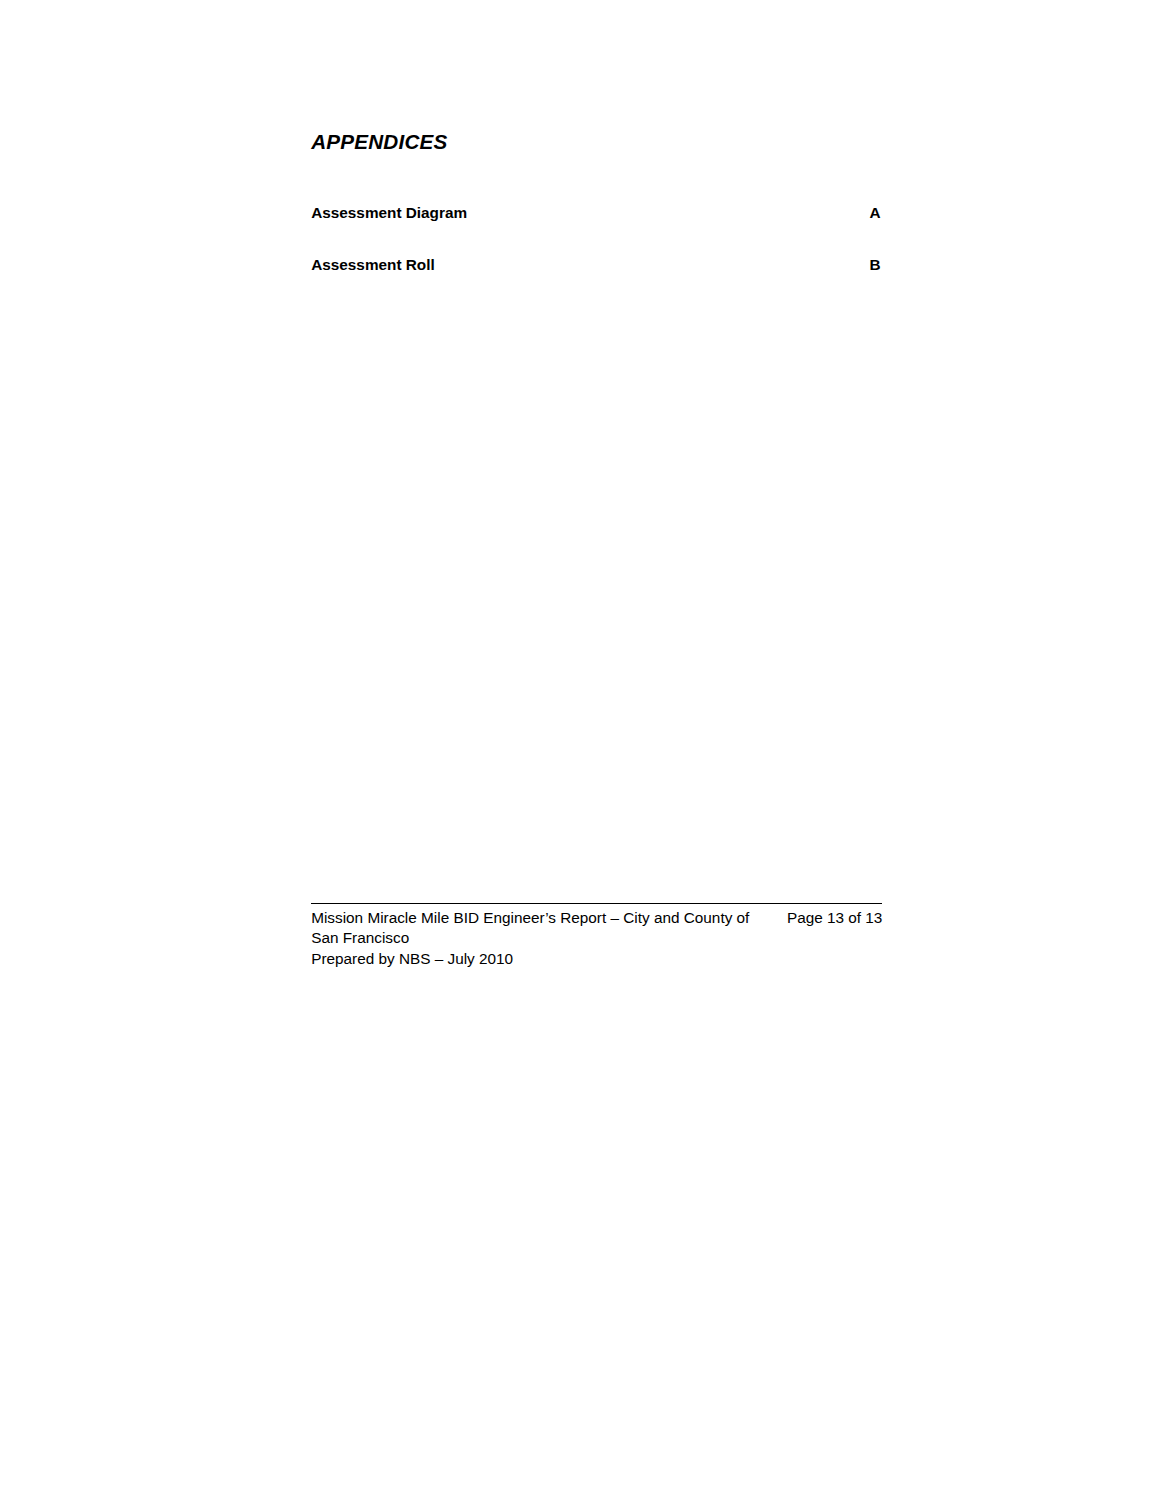APPENDICES
Assessment Diagram A
Assessment Roll B
Mission Miracle Mile BID Engineer’s Report – City and County of San Francisco
Page 13 of 13
Prepared by NBS – July 2010